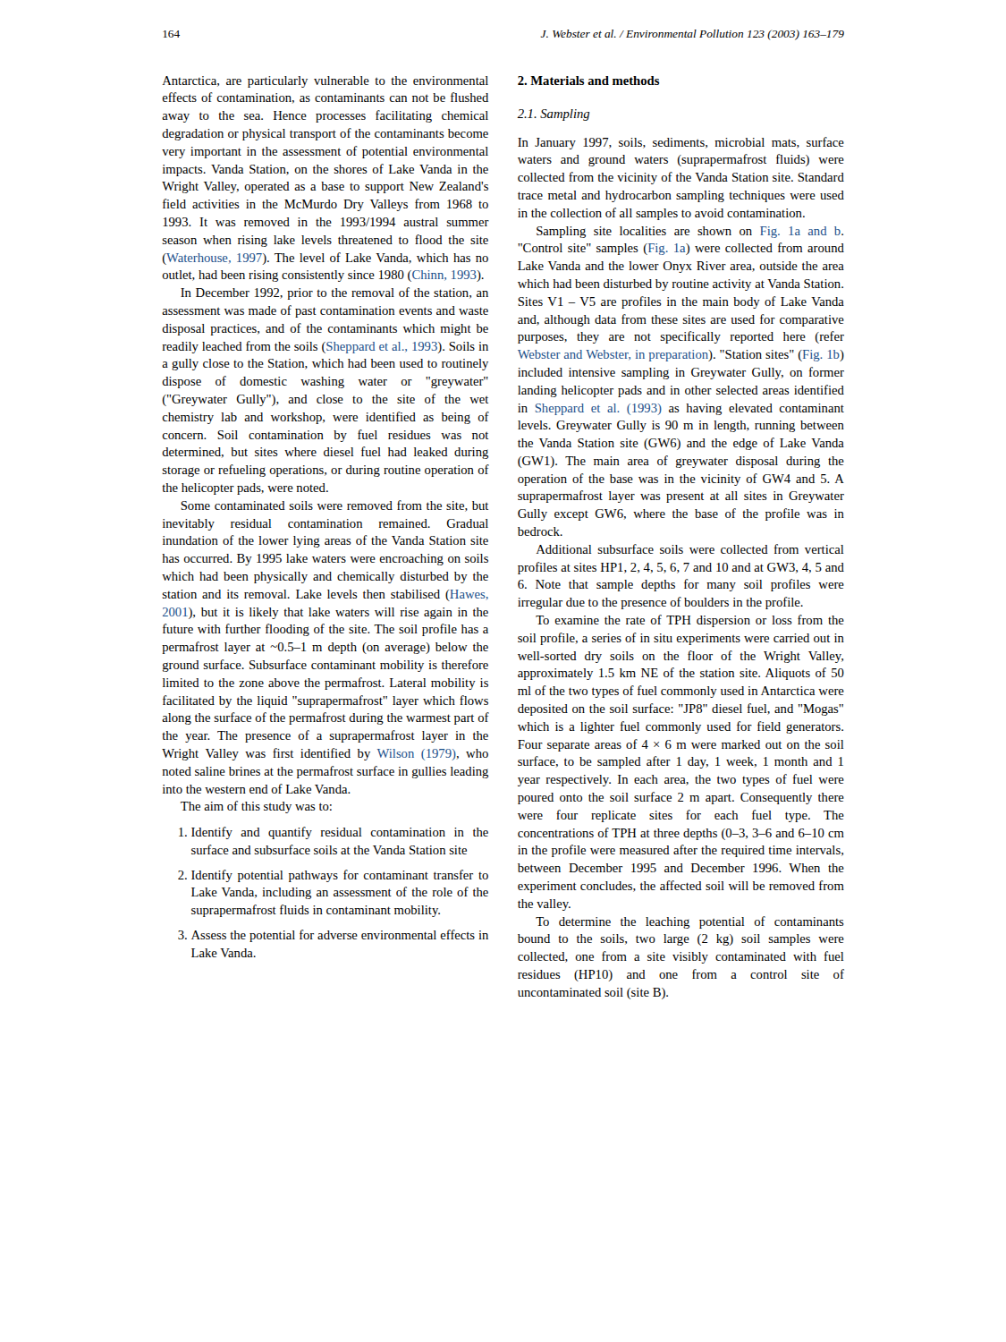164 J. Webster et al. / Environmental Pollution 123 (2003) 163–179
Antarctica, are particularly vulnerable to the environmental effects of contamination, as contaminants can not be flushed away to the sea. Hence processes facilitating chemical degradation or physical transport of the contaminants become very important in the assessment of potential environmental impacts. Vanda Station, on the shores of Lake Vanda in the Wright Valley, operated as a base to support New Zealand's field activities in the McMurdo Dry Valleys from 1968 to 1993. It was removed in the 1993/1994 austral summer season when rising lake levels threatened to flood the site (Waterhouse, 1997). The level of Lake Vanda, which has no outlet, had been rising consistently since 1980 (Chinn, 1993).
In December 1992, prior to the removal of the station, an assessment was made of past contamination events and waste disposal practices, and of the contaminants which might be readily leached from the soils (Sheppard et al., 1993). Soils in a gully close to the Station, which had been used to routinely dispose of domestic washing water or "greywater" ("Greywater Gully"), and close to the site of the wet chemistry lab and workshop, were identified as being of concern. Soil contamination by fuel residues was not determined, but sites where diesel fuel had leaked during storage or refueling operations, or during routine operation of the helicopter pads, were noted.
Some contaminated soils were removed from the site, but inevitably residual contamination remained. Gradual inundation of the lower lying areas of the Vanda Station site has occurred. By 1995 lake waters were encroaching on soils which had been physically and chemically disturbed by the station and its removal. Lake levels then stabilised (Hawes, 2001), but it is likely that lake waters will rise again in the future with further flooding of the site. The soil profile has a permafrost layer at ~0.5–1 m depth (on average) below the ground surface. Subsurface contaminant mobility is therefore limited to the zone above the permafrost. Lateral mobility is facilitated by the liquid "suprapermafrost" layer which flows along the surface of the permafrost during the warmest part of the year. The presence of a suprapermafrost layer in the Wright Valley was first identified by Wilson (1979), who noted saline brines at the permafrost surface in gullies leading into the western end of Lake Vanda.
The aim of this study was to:
Identify and quantify residual contamination in the surface and subsurface soils at the Vanda Station site
Identify potential pathways for contaminant transfer to Lake Vanda, including an assessment of the role of the suprapermafrost fluids in contaminant mobility.
Assess the potential for adverse environmental effects in Lake Vanda.
2. Materials and methods
2.1. Sampling
In January 1997, soils, sediments, microbial mats, surface waters and ground waters (suprapermafrost fluids) were collected from the vicinity of the Vanda Station site. Standard trace metal and hydrocarbon sampling techniques were used in the collection of all samples to avoid contamination.
Sampling site localities are shown on Fig. 1a and b. "Control site" samples (Fig. 1a) were collected from around Lake Vanda and the lower Onyx River area, outside the area which had been disturbed by routine activity at Vanda Station. Sites V1 – V5 are profiles in the main body of Lake Vanda and, although data from these sites are used for comparative purposes, they are not specifically reported here (refer Webster and Webster, in preparation). "Station sites" (Fig. 1b) included intensive sampling in Greywater Gully, on former landing helicopter pads and in other selected areas identified in Sheppard et al. (1993) as having elevated contaminant levels. Greywater Gully is 90 m in length, running between the Vanda Station site (GW6) and the edge of Lake Vanda (GW1). The main area of greywater disposal during the operation of the base was in the vicinity of GW4 and 5. A suprapermafrost layer was present at all sites in Greywater Gully except GW6, where the base of the profile was in bedrock.
Additional subsurface soils were collected from vertical profiles at sites HP1, 2, 4, 5, 6, 7 and 10 and at GW3, 4, 5 and 6. Note that sample depths for many soil profiles were irregular due to the presence of boulders in the profile.
To examine the rate of TPH dispersion or loss from the soil profile, a series of in situ experiments were carried out in well-sorted dry soils on the floor of the Wright Valley, approximately 1.5 km NE of the station site. Aliquots of 50 ml of the two types of fuel commonly used in Antarctica were deposited on the soil surface: "JP8" diesel fuel, and "Mogas" which is a lighter fuel commonly used for field generators. Four separate areas of 4 × 6 m were marked out on the soil surface, to be sampled after 1 day, 1 week, 1 month and 1 year respectively. In each area, the two types of fuel were poured onto the soil surface 2 m apart. Consequently there were four replicate sites for each fuel type. The concentrations of TPH at three depths (0–3, 3–6 and 6–10 cm in the profile were measured after the required time intervals, between December 1995 and December 1996. When the experiment concludes, the affected soil will be removed from the valley.
To determine the leaching potential of contaminants bound to the soils, two large (2 kg) soil samples were collected, one from a site visibly contaminated with fuel residues (HP10) and one from a control site of uncontaminated soil (site B).